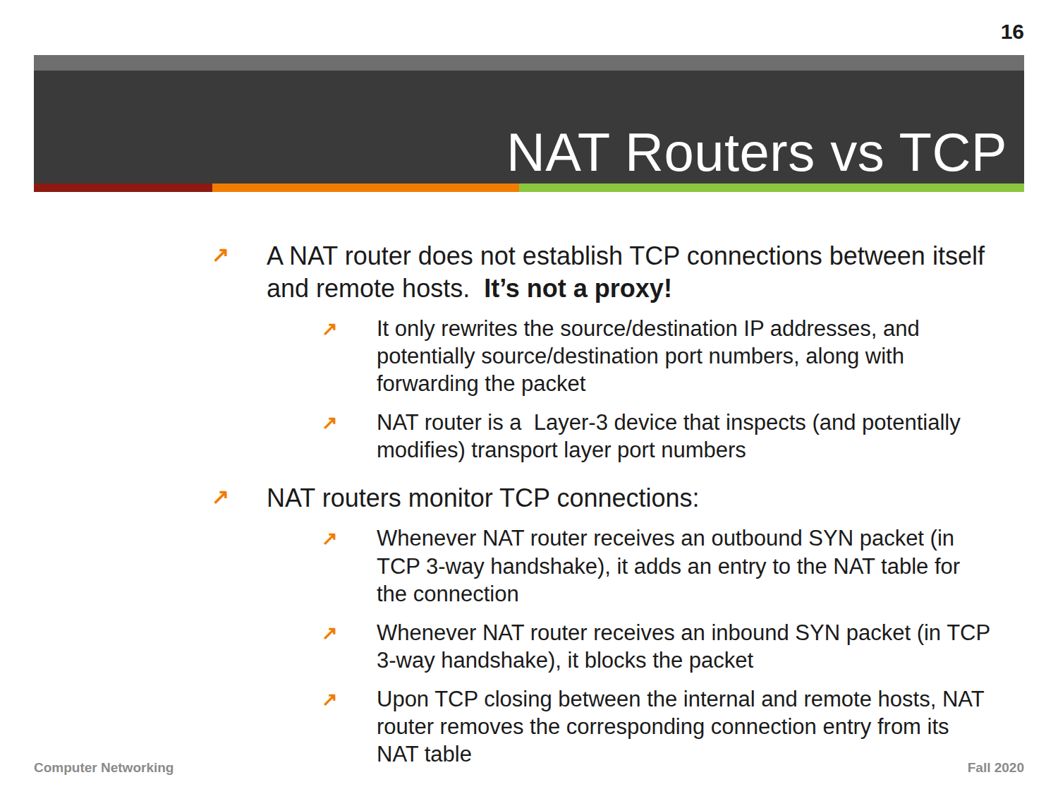16
NAT Routers vs TCP
A NAT router does not establish TCP connections between itself and remote hosts. It’s not a proxy!
It only rewrites the source/destination IP addresses, and potentially source/destination port numbers, along with forwarding the packet
NAT router is a Layer-3 device that inspects (and potentially modifies) transport layer port numbers
NAT routers monitor TCP connections:
Whenever NAT router receives an outbound SYN packet (in TCP 3-way handshake), it adds an entry to the NAT table for the connection
Whenever NAT router receives an inbound SYN packet (in TCP 3-way handshake), it blocks the packet
Upon TCP closing between the internal and remote hosts, NAT router removes the corresponding connection entry from its NAT table
Computer Networking Fall 2020